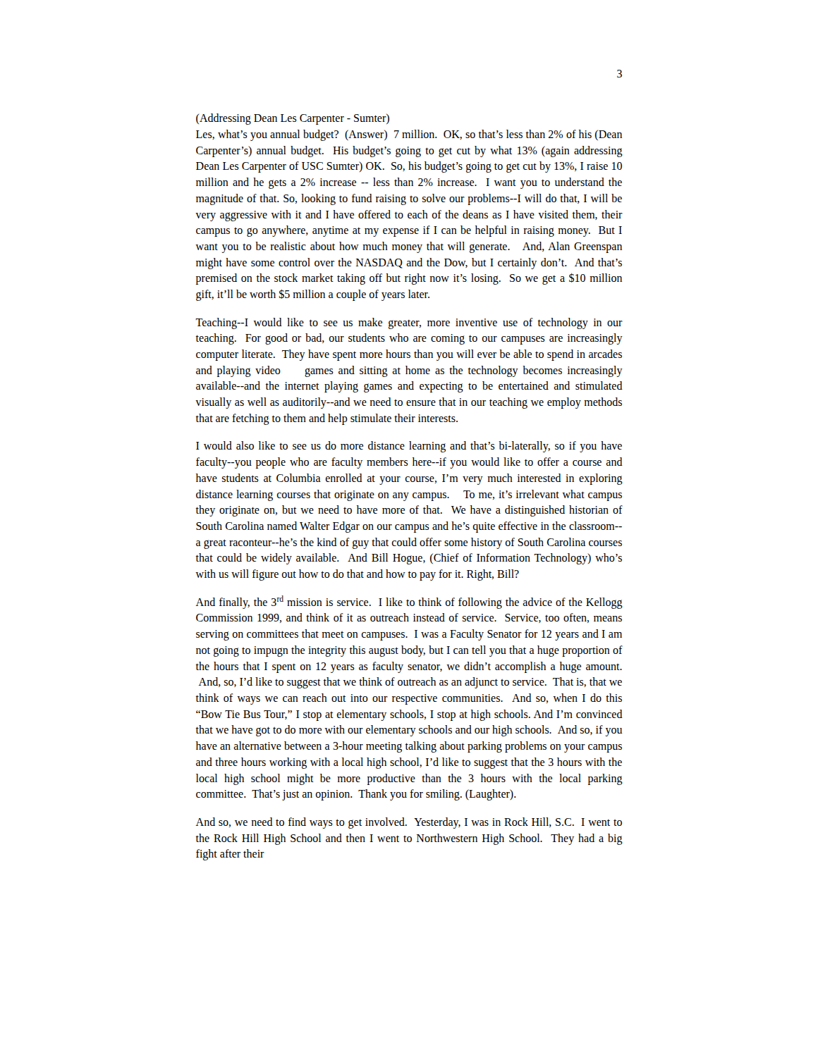3
(Addressing Dean Les Carpenter - Sumter)
Les, what’s you annual budget? (Answer) 7 million. OK, so that’s less than 2% of his (Dean Carpenter’s) annual budget. His budget’s going to get cut by what 13% (again addressing Dean Les Carpenter of USC Sumter) OK. So, his budget’s going to get cut by 13%, I raise 10 million and he gets a 2% increase -- less than 2% increase. I want you to understand the magnitude of that. So, looking to fund raising to solve our problems--I will do that, I will be very aggressive with it and I have offered to each of the deans as I have visited them, their campus to go anywhere, anytime at my expense if I can be helpful in raising money. But I want you to be realistic about how much money that will generate. And, Alan Greenspan might have some control over the NASDAQ and the Dow, but I certainly don’t. And that’s premised on the stock market taking off but right now it’s losing. So we get a $10 million gift, it’ll be worth $5 million a couple of years later.
Teaching--I would like to see us make greater, more inventive use of technology in our teaching. For good or bad, our students who are coming to our campuses are increasingly computer literate. They have spent more hours than you will ever be able to spend in arcades and playing video games and sitting at home as the technology becomes increasingly available--and the internet playing games and expecting to be entertained and stimulated visually as well as auditorily--and we need to ensure that in our teaching we employ methods that are fetching to them and help stimulate their interests.
I would also like to see us do more distance learning and that’s bi-laterally, so if you have faculty--you people who are faculty members here--if you would like to offer a course and have students at Columbia enrolled at your course, I’m very much interested in exploring distance learning courses that originate on any campus. To me, it’s irrelevant what campus they originate on, but we need to have more of that. We have a distinguished historian of South Carolina named Walter Edgar on our campus and he’s quite effective in the classroom--a great raconteur--he’s the kind of guy that could offer some history of South Carolina courses that could be widely available. And Bill Hogue, (Chief of Information Technology) who’s with us will figure out how to do that and how to pay for it. Right, Bill?
And finally, the 3rd mission is service. I like to think of following the advice of the Kellogg Commission 1999, and think of it as outreach instead of service. Service, too often, means serving on committees that meet on campuses. I was a Faculty Senator for 12 years and I am not going to impugn the integrity this august body, but I can tell you that a huge proportion of the hours that I spent on 12 years as faculty senator, we didn’t accomplish a huge amount. And, so, I’d like to suggest that we think of outreach as an adjunct to service. That is, that we think of ways we can reach out into our respective communities. And so, when I do this “Bow Tie Bus Tour,” I stop at elementary schools, I stop at high schools. And I’m convinced that we have got to do more with our elementary schools and our high schools. And so, if you have an alternative between a 3-hour meeting talking about parking problems on your campus and three hours working with a local high school, I’d like to suggest that the 3 hours with the local high school might be more productive than the 3 hours with the local parking committee. That’s just an opinion. Thank you for smiling. (Laughter).
And so, we need to find ways to get involved. Yesterday, I was in Rock Hill, S.C. I went to the Rock Hill High School and then I went to Northwestern High School. They had a big fight after their